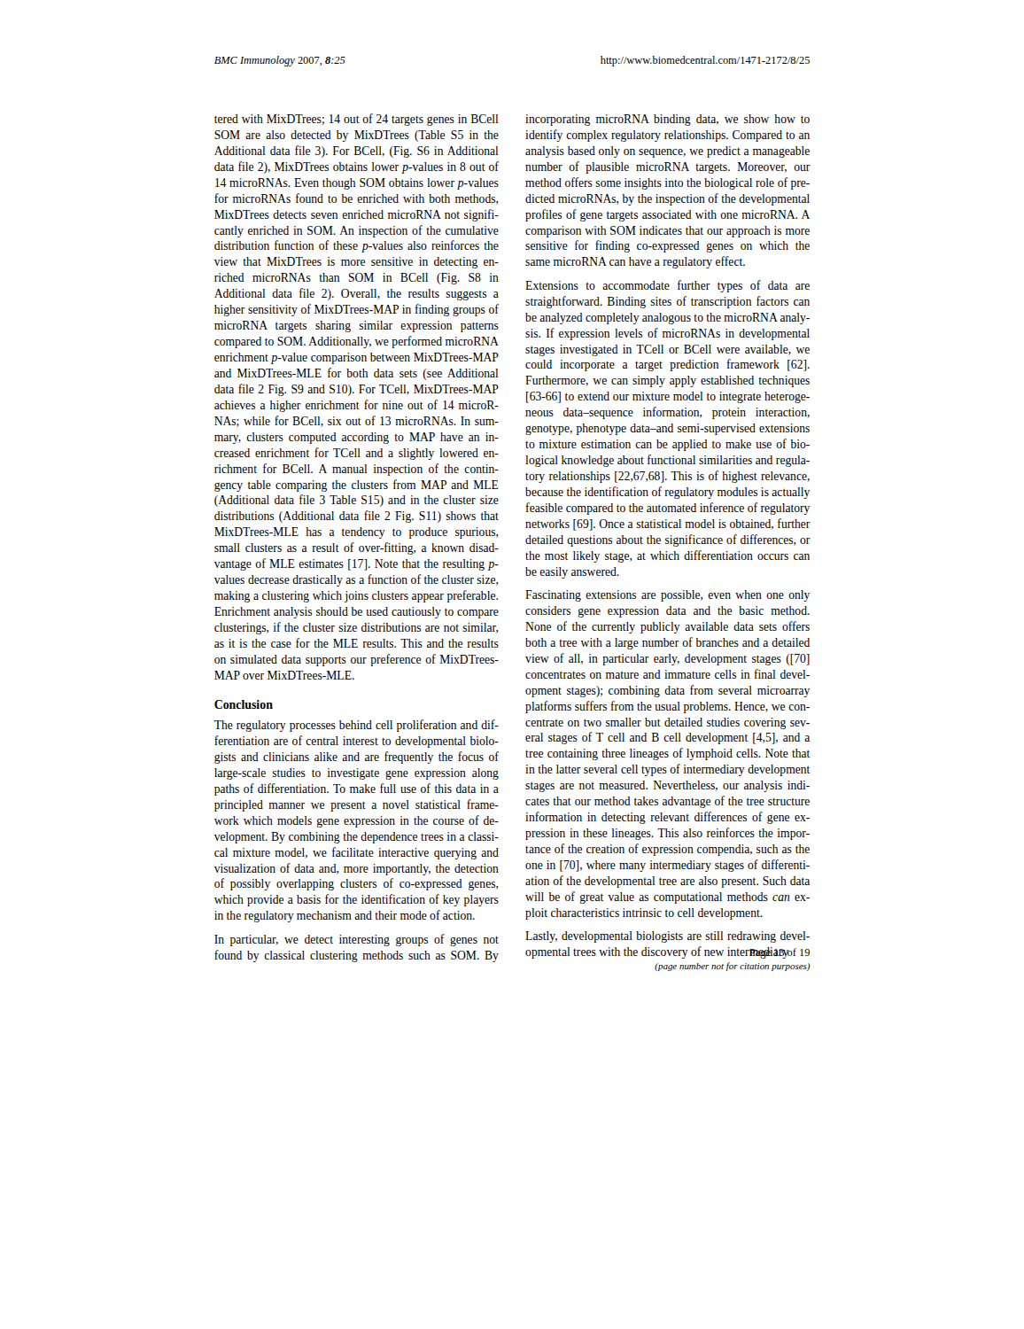BMC Immunology 2007, 8:25
http://www.biomedcentral.com/1471-2172/8/25
tered with MixDTrees; 14 out of 24 targets genes in BCell SOM are also detected by MixDTrees (Table S5 in the Additional data file 3). For BCell, (Fig. S6 in Additional data file 2), MixDTrees obtains lower p-values in 8 out of 14 microRNAs. Even though SOM obtains lower p-values for microRNAs found to be enriched with both methods, MixDTrees detects seven enriched microRNA not significantly enriched in SOM. An inspection of the cumulative distribution function of these p-values also reinforces the view that MixDTrees is more sensitive in detecting enriched microRNAs than SOM in BCell (Fig. S8 in Additional data file 2). Overall, the results suggests a higher sensitivity of MixDTrees-MAP in finding groups of microRNA targets sharing similar expression patterns compared to SOM. Additionally, we performed microRNA enrichment p-value comparison between MixDTrees-MAP and MixDTrees-MLE for both data sets (see Additional data file 2 Fig. S9 and S10). For TCell, MixDTrees-MAP achieves a higher enrichment for nine out of 14 microRNAs; while for BCell, six out of 13 microRNAs. In summary, clusters computed according to MAP have an increased enrichment for TCell and a slightly lowered enrichment for BCell. A manual inspection of the contingency table comparing the clusters from MAP and MLE (Additional data file 3 Table S15) and in the cluster size distributions (Additional data file 2 Fig. S11) shows that MixDTrees-MLE has a tendency to produce spurious, small clusters as a result of over-fitting, a known disadvantage of MLE estimates [17]. Note that the resulting p-values decrease drastically as a function of the cluster size, making a clustering which joins clusters appear preferable. Enrichment analysis should be used cautiously to compare clusterings, if the cluster size distributions are not similar, as it is the case for the MLE results. This and the results on simulated data supports our preference of MixDTrees-MAP over MixDTrees-MLE.
Conclusion
The regulatory processes behind cell proliferation and differentiation are of central interest to developmental biologists and clinicians alike and are frequently the focus of large-scale studies to investigate gene expression along paths of differentiation. To make full use of this data in a principled manner we present a novel statistical framework which models gene expression in the course of development. By combining the dependence trees in a classical mixture model, we facilitate interactive querying and visualization of data and, more importantly, the detection of possibly overlapping clusters of co-expressed genes, which provide a basis for the identification of key players in the regulatory mechanism and their mode of action.
In particular, we detect interesting groups of genes not found by classical clustering methods such as SOM. By incorporating microRNA binding data, we show how to identify complex regulatory relationships. Compared to an analysis based only on sequence, we predict a manageable number of plausible microRNA targets. Moreover, our method offers some insights into the biological role of predicted microRNAs, by the inspection of the developmental profiles of gene targets associated with one microRNA. A comparison with SOM indicates that our approach is more sensitive for finding co-expressed genes on which the same microRNA can have a regulatory effect.
Extensions to accommodate further types of data are straightforward. Binding sites of transcription factors can be analyzed completely analogous to the microRNA analysis. If expression levels of microRNAs in developmental stages investigated in TCell or BCell were available, we could incorporate a target prediction framework [62]. Furthermore, we can simply apply established techniques [63-66] to extend our mixture model to integrate heterogeneous data–sequence information, protein interaction, genotype, phenotype data–and semi-supervised extensions to mixture estimation can be applied to make use of biological knowledge about functional similarities and regulatory relationships [22,67,68]. This is of highest relevance, because the identification of regulatory modules is actually feasible compared to the automated inference of regulatory networks [69]. Once a statistical model is obtained, further detailed questions about the significance of differences, or the most likely stage, at which differentiation occurs can be easily answered.
Fascinating extensions are possible, even when one only considers gene expression data and the basic method. None of the currently publicly available data sets offers both a tree with a large number of branches and a detailed view of all, in particular early, development stages ([70] concentrates on mature and immature cells in final development stages); combining data from several microarray platforms suffers from the usual problems. Hence, we concentrate on two smaller but detailed studies covering several stages of T cell and B cell development [4,5], and a tree containing three lineages of lymphoid cells. Note that in the latter several cell types of intermediary development stages are not measured. Nevertheless, our analysis indicates that our method takes advantage of the tree structure information in detecting relevant differences of gene expression in these lineages. This also reinforces the importance of the creation of expression compendia, such as the one in [70], where many intermediary stages of differentiation of the developmental tree are also present. Such data will be of great value as computational methods can exploit characteristics intrinsic to cell development.
Lastly, developmental biologists are still redrawing developmental trees with the discovery of new intermediary
Page 13 of 19
(page number not for citation purposes)